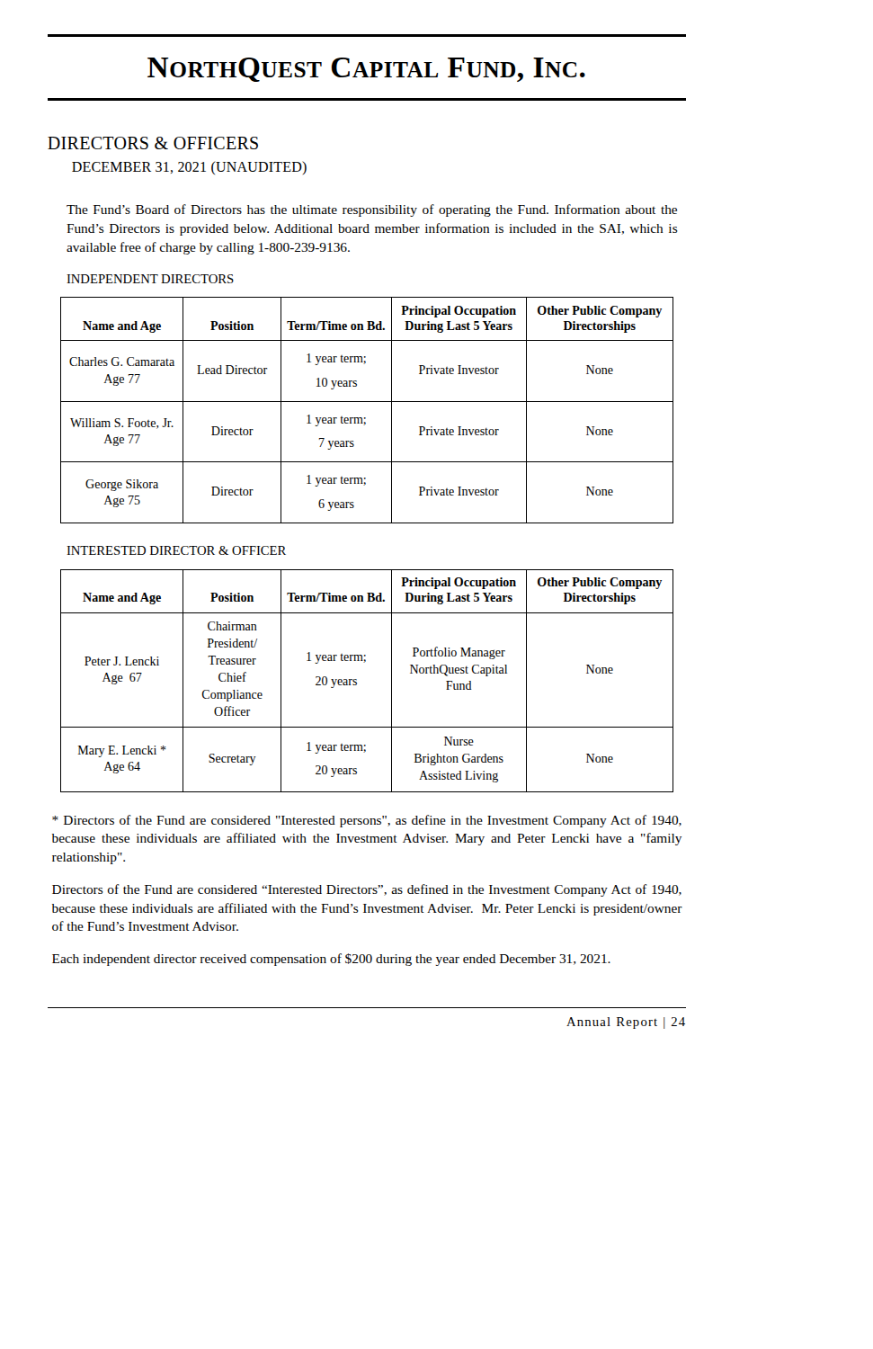NORTHQUEST CAPITAL FUND, INC.
DIRECTORS & OFFICERS
DECEMBER 31, 2021 (UNAUDITED)
The Fund’s Board of Directors has the ultimate responsibility of operating the Fund. Information about the Fund’s Directors is provided below. Additional board member information is included in the SAI, which is available free of charge by calling 1-800-239-9136.
INDEPENDENT DIRECTORS
| Name and Age | Position | Term/Time on Bd. | Principal Occupation During Last 5 Years | Other Public Company Directorships |
| --- | --- | --- | --- | --- |
| Charles G. Camarata Age 77 | Lead Director | 1 year term; 10 years | Private Investor | None |
| William S. Foote, Jr. Age 77 | Director | 1 year term; 7 years | Private Investor | None |
| George Sikora Age 75 | Director | 1 year term; 6 years | Private Investor | None |
INTERESTED DIRECTOR & OFFICER
| Name and Age | Position | Term/Time on Bd. | Principal Occupation During Last 5 Years | Other Public Company Directorships |
| --- | --- | --- | --- | --- |
| Peter J. Lencki Age 67 | Chairman President/ Treasurer Chief Compliance Officer | 1 year term; 20 years | Portfolio Manager NorthQuest Capital Fund | None |
| Mary E. Lencki * Age 64 | Secretary | 1 year term; 20 years | Nurse Brighton Gardens Assisted Living | None |
* Directors of the Fund are considered "Interested persons", as define in the Investment Company Act of 1940, because these individuals are affiliated with the Investment Adviser. Mary and Peter Lencki have a "family relationship".
Directors of the Fund are considered “Interested Directors”, as defined in the Investment Company Act of 1940, because these individuals are affiliated with the Fund’s Investment Adviser. Mr. Peter Lencki is president/owner of the Fund’s Investment Advisor.
Each independent director received compensation of $200 during the year ended December 31, 2021.
Annual Report | 24